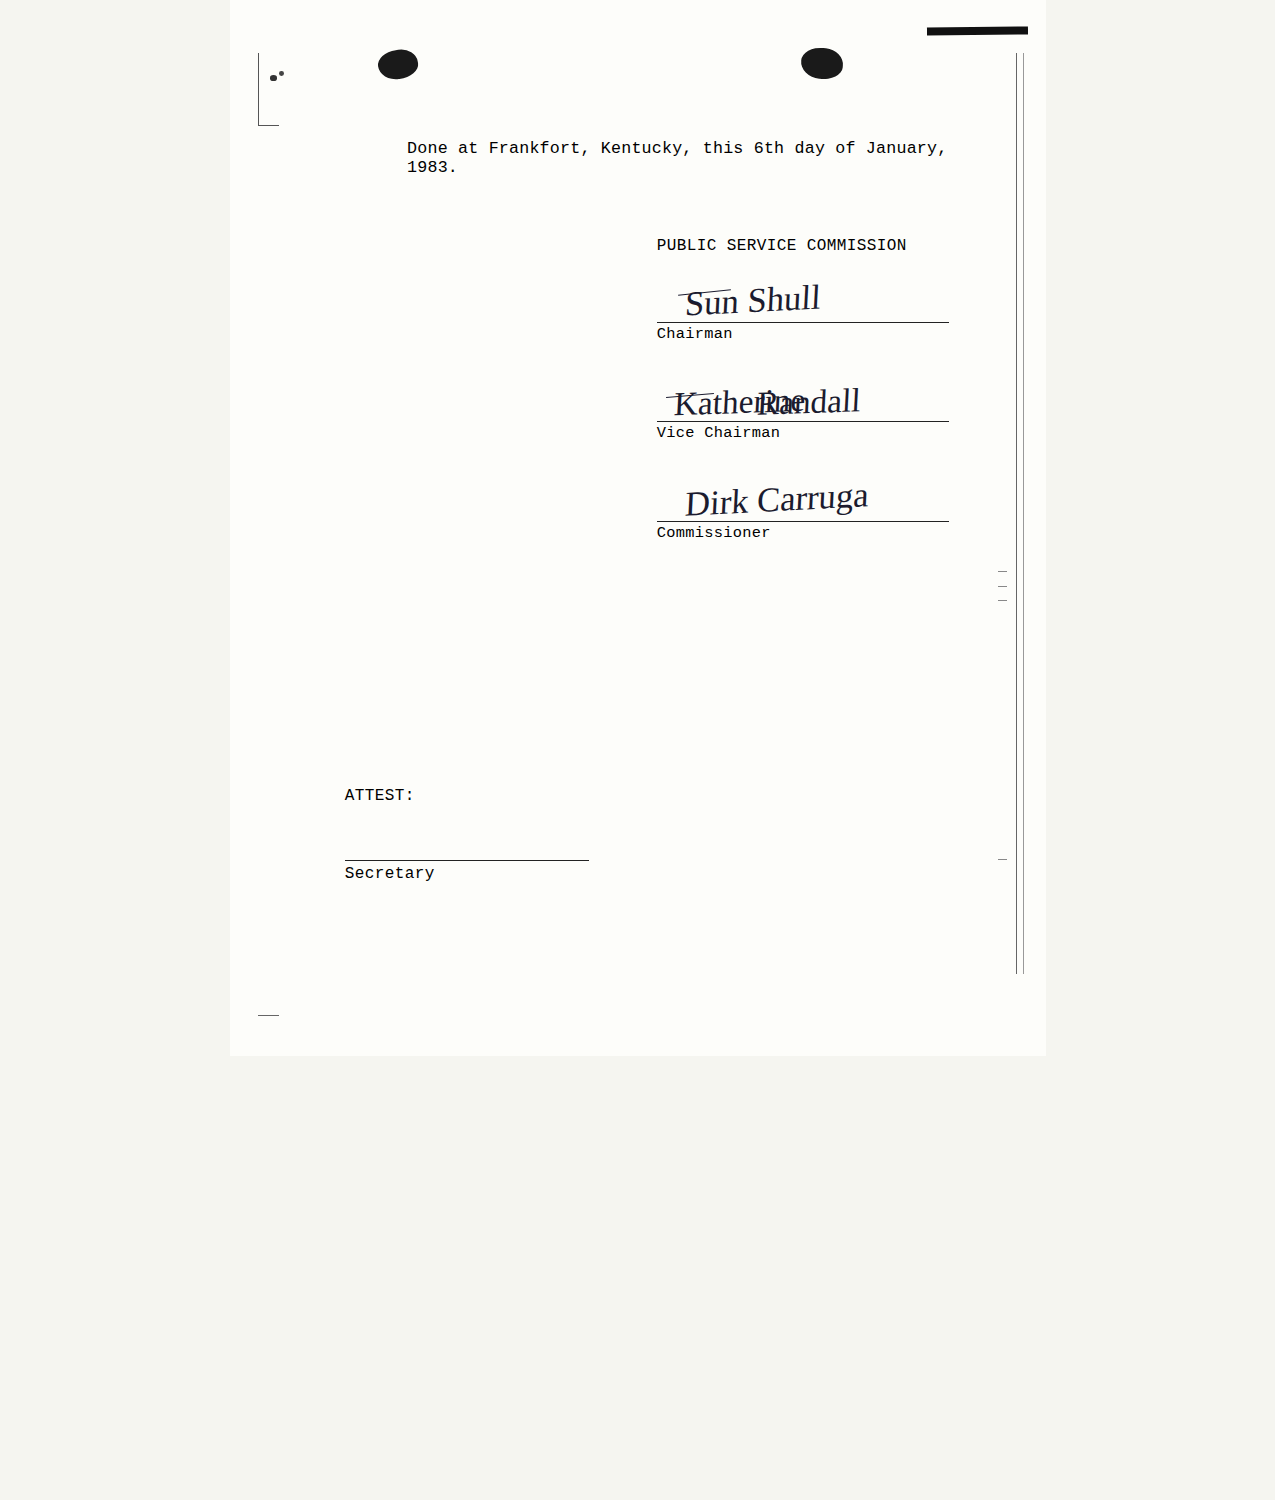Done at Frankfort, Kentucky, this 6th day of January, 1983.
PUBLIC SERVICE COMMISSION
Sun Shull
Chairman
Katherine Randall
Vice Chairman
Dirk Carruga
Commissioner
ATTEST:
Secretary